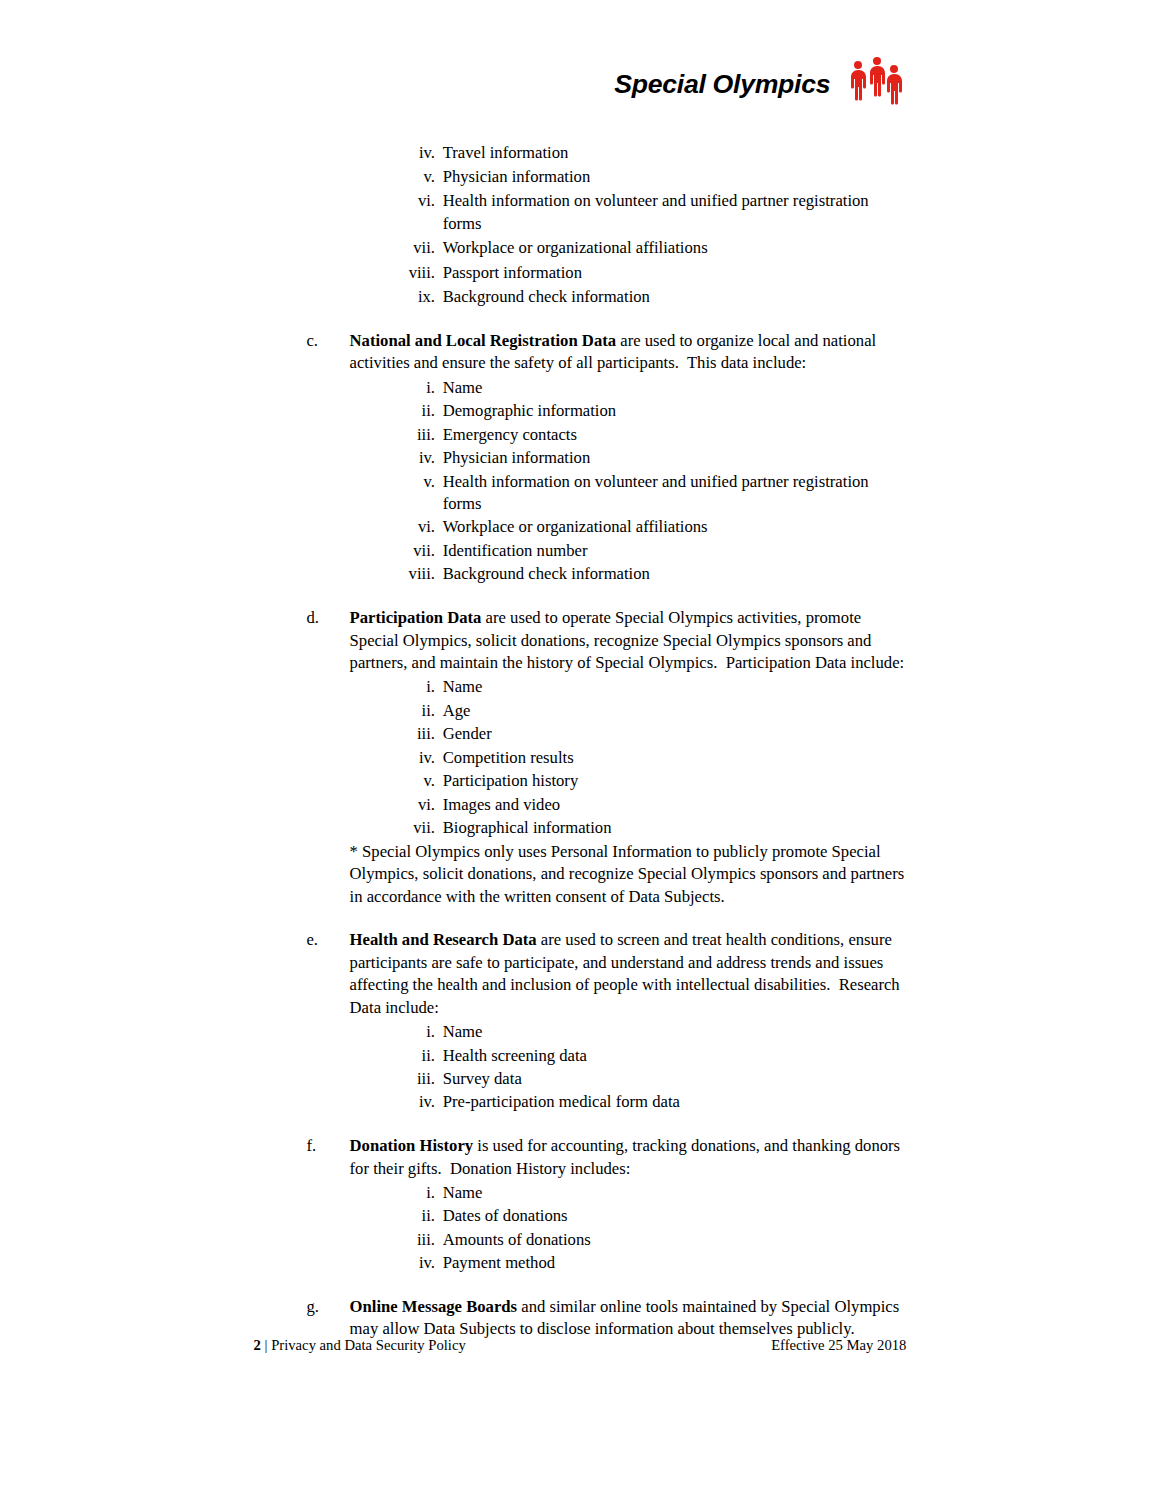Special Olympics
iv. Travel information
v. Physician information
vi. Health information on volunteer and unified partner registration forms
vii. Workplace or organizational affiliations
viii. Passport information
ix. Background check information
c.
National and Local Registration Data are used to organize local and national activities and ensure the safety of all participants. This data include:
i. Name
ii. Demographic information
iii. Emergency contacts
iv. Physician information
v. Health information on volunteer and unified partner registration forms
vi. Workplace or organizational affiliations
vii. Identification number
viii. Background check information
d.
Participation Data are used to operate Special Olympics activities, promote Special Olympics, solicit donations, recognize Special Olympics sponsors and partners, and maintain the history of Special Olympics. Participation Data include:
i. Name
ii. Age
iii. Gender
iv. Competition results
v. Participation history
vi. Images and video
vii. Biographical information
* Special Olympics only uses Personal Information to publicly promote Special Olympics, solicit donations, and recognize Special Olympics sponsors and partners in accordance with the written consent of Data Subjects.
e.
Health and Research Data are used to screen and treat health conditions, ensure participants are safe to participate, and understand and address trends and issues affecting the health and inclusion of people with intellectual disabilities. Research Data include:
i. Name
ii. Health screening data
iii. Survey data
iv. Pre-participation medical form data
f.
Donation History is used for accounting, tracking donations, and thanking donors for their gifts. Donation History includes:
i. Name
ii. Dates of donations
iii. Amounts of donations
iv. Payment method
g.
Online Message Boards and similar online tools maintained by Special Olympics may allow Data Subjects to disclose information about themselves publicly.
2 | Privacy and Data Security Policy
Effective 25 May 2018